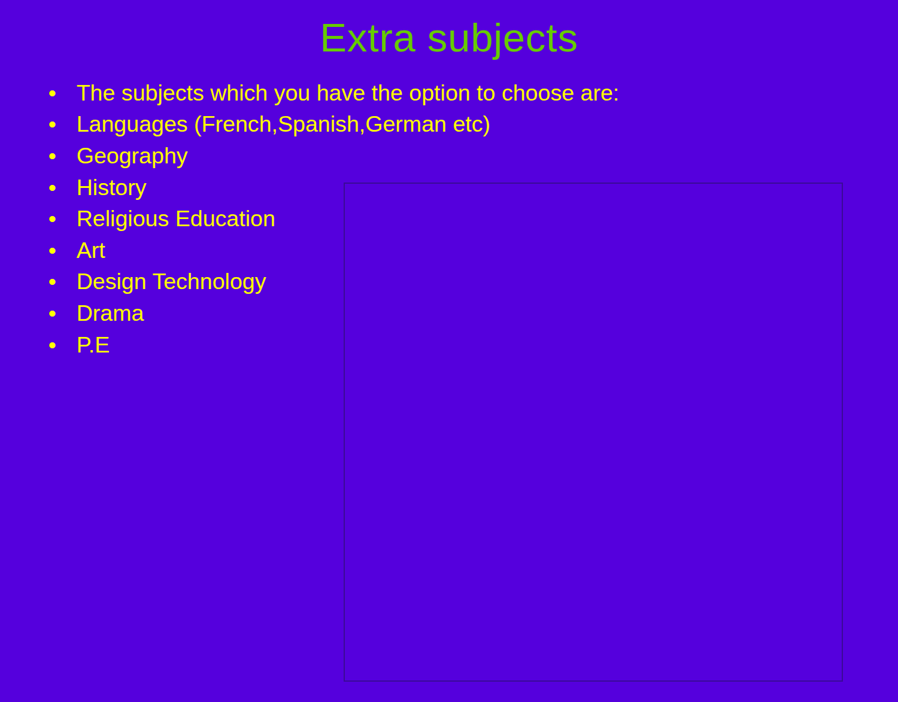Extra subjects
The subjects which you have the option to choose are:
Languages (French,Spanish,German etc)
Geography
History
Religious Education
Art
Design Technology
Drama
P.E